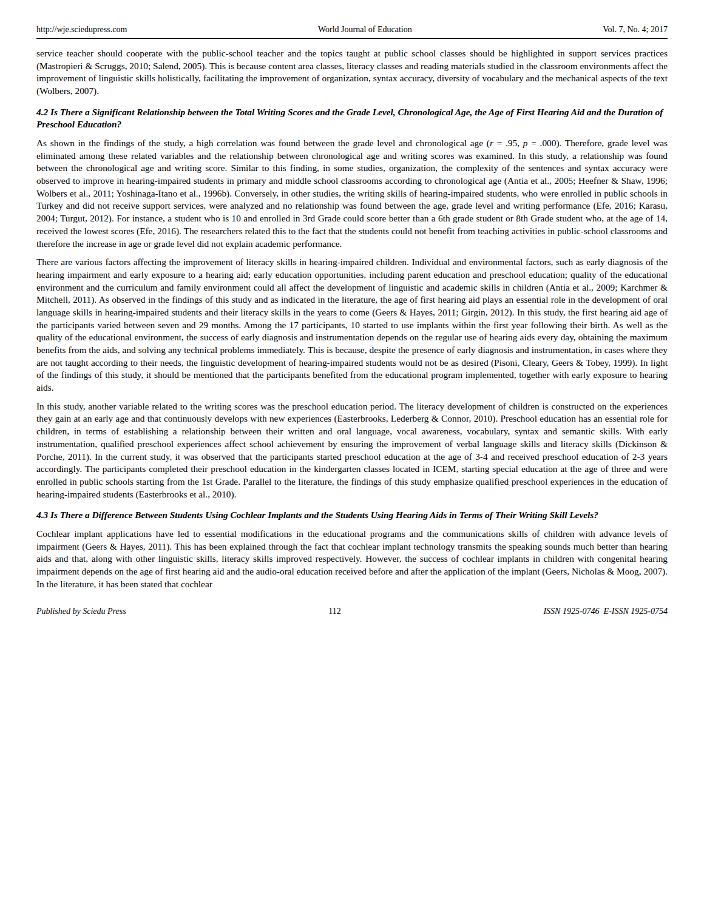http://wje.sciedupress.com
World Journal of Education
Vol. 7, No. 4; 2017
service teacher should cooperate with the public-school teacher and the topics taught at public school classes should be highlighted in support services practices (Mastropieri & Scruggs, 2010; Salend, 2005). This is because content area classes, literacy classes and reading materials studied in the classroom environments affect the improvement of linguistic skills holistically, facilitating the improvement of organization, syntax accuracy, diversity of vocabulary and the mechanical aspects of the text (Wolbers, 2007).
4.2 Is There a Significant Relationship between the Total Writing Scores and the Grade Level, Chronological Age, the Age of First Hearing Aid and the Duration of Preschool Education?
As shown in the findings of the study, a high correlation was found between the grade level and chronological age (r = .95, p = .000). Therefore, grade level was eliminated among these related variables and the relationship between chronological age and writing scores was examined. In this study, a relationship was found between the chronological age and writing score. Similar to this finding, in some studies, organization, the complexity of the sentences and syntax accuracy were observed to improve in hearing-impaired students in primary and middle school classrooms according to chronological age (Antia et al., 2005; Heefner & Shaw, 1996; Wolbers et al., 2011; Yoshinaga-Itano et al., 1996b). Conversely, in other studies, the writing skills of hearing-impaired students, who were enrolled in public schools in Turkey and did not receive support services, were analyzed and no relationship was found between the age, grade level and writing performance (Efe, 2016; Karasu, 2004; Turgut, 2012). For instance, a student who is 10 and enrolled in 3rd Grade could score better than a 6th grade student or 8th Grade student who, at the age of 14, received the lowest scores (Efe, 2016). The researchers related this to the fact that the students could not benefit from teaching activities in public-school classrooms and therefore the increase in age or grade level did not explain academic performance.
There are various factors affecting the improvement of literacy skills in hearing-impaired children. Individual and environmental factors, such as early diagnosis of the hearing impairment and early exposure to a hearing aid; early education opportunities, including parent education and preschool education; quality of the educational environment and the curriculum and family environment could all affect the development of linguistic and academic skills in children (Antia et al., 2009; Karchmer & Mitchell, 2011). As observed in the findings of this study and as indicated in the literature, the age of first hearing aid plays an essential role in the development of oral language skills in hearing-impaired students and their literacy skills in the years to come (Geers & Hayes, 2011; Girgin, 2012). In this study, the first hearing aid age of the participants varied between seven and 29 months. Among the 17 participants, 10 started to use implants within the first year following their birth. As well as the quality of the educational environment, the success of early diagnosis and instrumentation depends on the regular use of hearing aids every day, obtaining the maximum benefits from the aids, and solving any technical problems immediately. This is because, despite the presence of early diagnosis and instrumentation, in cases where they are not taught according to their needs, the linguistic development of hearing-impaired students would not be as desired (Pisoni, Cleary, Geers & Tobey, 1999). In light of the findings of this study, it should be mentioned that the participants benefited from the educational program implemented, together with early exposure to hearing aids.
In this study, another variable related to the writing scores was the preschool education period. The literacy development of children is constructed on the experiences they gain at an early age and that continuously develops with new experiences (Easterbrooks, Lederberg & Connor, 2010). Preschool education has an essential role for children, in terms of establishing a relationship between their written and oral language, vocal awareness, vocabulary, syntax and semantic skills. With early instrumentation, qualified preschool experiences affect school achievement by ensuring the improvement of verbal language skills and literacy skills (Dickinson & Porche, 2011). In the current study, it was observed that the participants started preschool education at the age of 3-4 and received preschool education of 2-3 years accordingly. The participants completed their preschool education in the kindergarten classes located in ICEM, starting special education at the age of three and were enrolled in public schools starting from the 1st Grade. Parallel to the literature, the findings of this study emphasize qualified preschool experiences in the education of hearing-impaired students (Easterbrooks et al., 2010).
4.3 Is There a Difference Between Students Using Cochlear Implants and the Students Using Hearing Aids in Terms of Their Writing Skill Levels?
Cochlear implant applications have led to essential modifications in the educational programs and the communications skills of children with advance levels of impairment (Geers & Hayes, 2011). This has been explained through the fact that cochlear implant technology transmits the speaking sounds much better than hearing aids and that, along with other linguistic skills, literacy skills improved respectively. However, the success of cochlear implants in children with congenital hearing impairment depends on the age of first hearing aid and the audio-oral education received before and after the application of the implant (Geers, Nicholas & Moog, 2007). In the literature, it has been stated that cochlear
Published by Sciedu Press
112
ISSN 1925-0746 E-ISSN 1925-0754